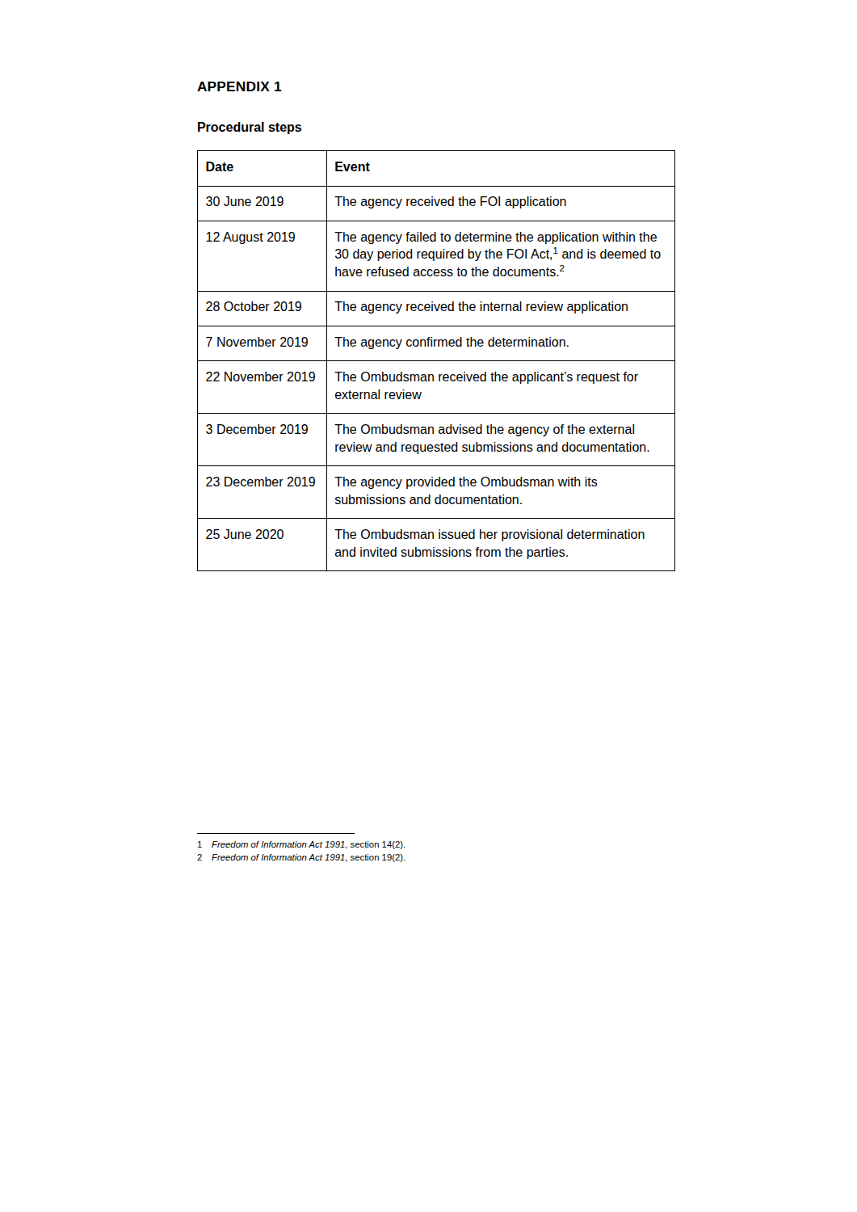APPENDIX 1
Procedural steps
| Date | Event |
| --- | --- |
| 30 June 2019 | The agency received the FOI application |
| 12 August 2019 | The agency failed to determine the application within the 30 day period required by the FOI Act, 1 and is deemed to have refused access to the documents. 2 |
| 28 October 2019 | The agency received the internal review application |
| 7 November 2019 | The agency confirmed the determination. |
| 22 November 2019 | The Ombudsman received the applicant’s request for external review |
| 3 December 2019 | The Ombudsman advised the agency of the external review and requested submissions and documentation. |
| 23 December 2019 | The agency provided the Ombudsman with its submissions and documentation. |
| 25 June 2020 | The Ombudsman issued her provisional determination and invited submissions from the parties. |
1 Freedom of Information Act 1991, section 14(2).
2 Freedom of Information Act 1991, section 19(2).